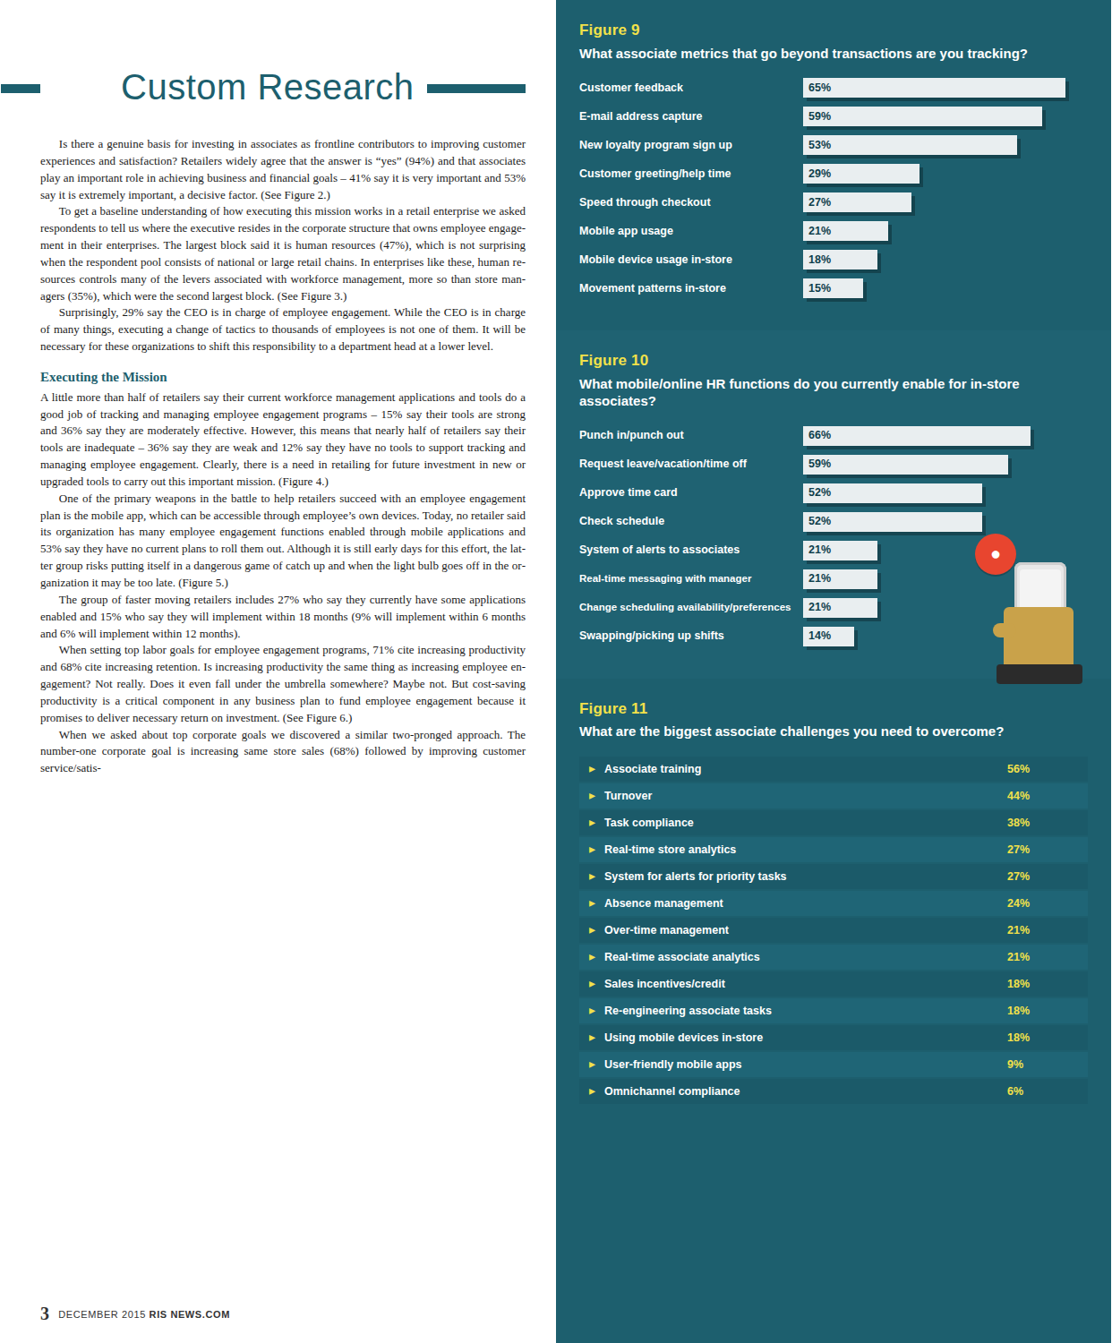Custom Research
Is there a genuine basis for investing in associates as frontline contributors to improving customer experiences and satisfaction? Retailers widely agree that the answer is “yes” (94%) and that associates play an important role in achieving business and financial goals – 41% say it is very important and 53% say it is extremely important, a decisive factor. (See Figure 2.)
To get a baseline understanding of how executing this mission works in a retail enterprise we asked respondents to tell us where the executive resides in the corporate structure that owns employee engagement in their enterprises. The largest block said it is human resources (47%), which is not surprising when the respondent pool consists of national or large retail chains. In enterprises like these, human resources controls many of the levers associated with workforce management, more so than store managers (35%), which were the second largest block. (See Figure 3.)
Surprisingly, 29% say the CEO is in charge of employee engagement. While the CEO is in charge of many things, executing a change of tactics to thousands of employees is not one of them. It will be necessary for these organizations to shift this responsibility to a department head at a lower level.
Executing the Mission
A little more than half of retailers say their current workforce management applications and tools do a good job of tracking and managing employee engagement programs – 15% say their tools are strong and 36% say they are moderately effective. However, this means that nearly half of retailers say their tools are inadequate – 36% say they are weak and 12% say they have no tools to support tracking and managing employee engagement. Clearly, there is a need in retailing for future investment in new or upgraded tools to carry out this important mission. (Figure 4.)
One of the primary weapons in the battle to help retailers succeed with an employee engagement plan is the mobile app, which can be accessible through employee’s own devices. Today, no retailer said its organization has many employee engagement functions enabled through mobile applications and 53% say they have no current plans to roll them out. Although it is still early days for this effort, the latter group risks putting itself in a dangerous game of catch up and when the light bulb goes off in the organization it may be too late. (Figure 5.)
The group of faster moving retailers includes 27% who say they currently have some applications enabled and 15% who say they will implement within 18 months (9% will implement within 6 months and 6% will implement within 12 months).
When setting top labor goals for employee engagement programs, 71% cite increasing productivity and 68% cite increasing retention. Is increasing productivity the same thing as increasing employee engagement? Not really. Does it even fall under the umbrella somewhere? Maybe not. But cost-saving productivity is a critical component in any business plan to fund employee engagement because it promises to deliver necessary return on investment. (See Figure 6.)
When we asked about top corporate goals we discovered a similar two-pronged approach. The number-one corporate goal is increasing same store sales (68%) followed by improving customer service/satis-
3 DECEMBER 2015 RIS NEWS.COM
Figure 9
What associate metrics that go beyond transactions are you tracking?
Customer feedback
65%
E-mail address capture
59%
New loyalty program sign up
53%
Customer greeting/help time
29%
Speed through checkout
27%
Mobile app usage
21%
Mobile device usage in-store
18%
Movement patterns in-store
15%
Figure 10
What mobile/online HR functions do you currently enable for in-store associates?
Punch in/punch out
66%
Request leave/vacation/time off
59%
Approve time card
52%
Check schedule
52%
System of alerts to associates
21%
Real-time messaging with manager
21%
Change scheduling availability/preferences
21%
Swapping/picking up shifts
14%
●
Figure 11
What are the biggest associate challenges you need to overcome?
▸
Associate training
56%
▸
Turnover
44%
▸
Task compliance
38%
▸
Real-time store analytics
27%
▸
System for alerts for priority tasks
27%
▸
Absence management
24%
▸
Over-time management
21%
▸
Real-time associate analytics
21%
▸
Sales incentives/credit
18%
▸
Re-engineering associate tasks
18%
▸
Using mobile devices in-store
18%
▸
User-friendly mobile apps
9%
▸
Omnichannel compliance
6%